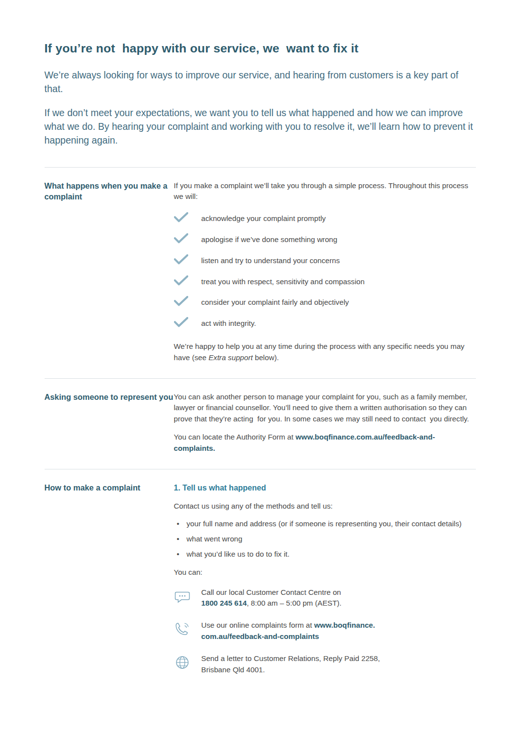If you’re not happy with our service, we want to fix it
We’re always looking for ways to improve our service, and hearing from customers is a key part of that.
If we don’t meet your expectations, we want you to tell us what happened and how we can improve what we do. By hearing your complaint and working with you to resolve it, we’ll learn how to prevent it happening again.
| What happens when you make a complaint | If you make a complaint we’ll take you through a simple process. Throughout this process we will: acknowledge your complaint promptly apologise if we’ve done something wrong listen and try to understand your concerns treat you with respect, sensitivity and compassion consider your complaint fairly and objectively act with integrity. We’re happy to help you at any time during the process with any specific needs you may have (see Extra support below). |
| Asking someone to represent you | You can ask another person to manage your complaint for you, such as a family member, lawyer or financial counsellor. You’ll need to give them a written authorisation so they can prove that they’re acting for you. In some cases we may still need to contact you directly. You can locate the Authority Form at www.boqfinance.com.au/feedback-and-complaints. |
| How to make a complaint | 1. Tell us what happened Contact us using any of the methods and tell us: your full name and address (or if someone is representing you, their contact details) what went wrong what you’d like us to do to fix it. You can: Call our local Customer Contact Centre on 1800 245 614 , 8:00 am – 5:00 pm (AEST). Use our online complaints form at www.boqfinance. com.au/feedback-and-complaints Send a letter to Customer Relations, Reply Paid 2258, Brisbane Qld 4001. |